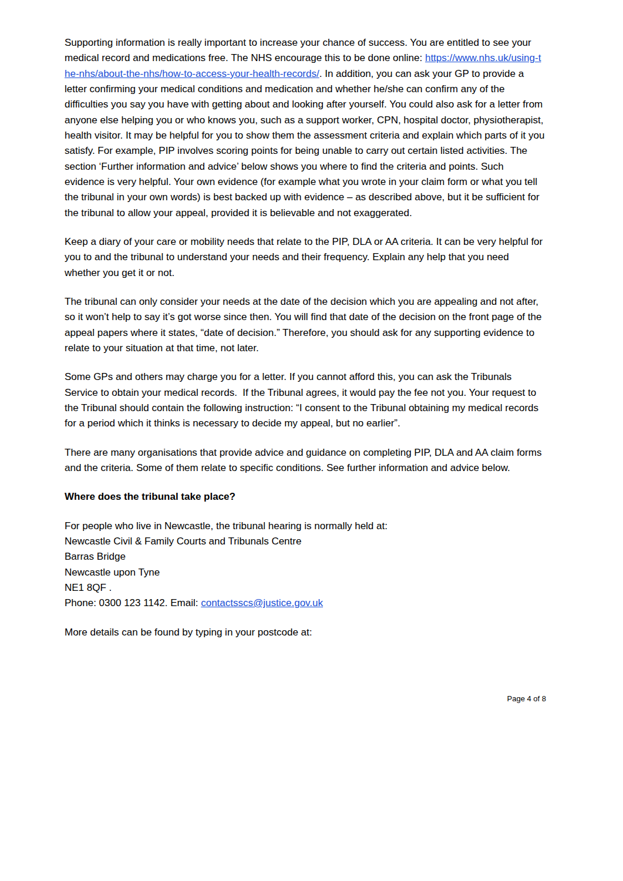Supporting information is really important to increase your chance of success. You are entitled to see your medical record and medications free. The NHS encourage this to be done online: https://www.nhs.uk/using-the-nhs/about-the-nhs/how-to-access-your-health-records/. In addition, you can ask your GP to provide a letter confirming your medical conditions and medication and whether he/she can confirm any of the difficulties you say you have with getting about and looking after yourself. You could also ask for a letter from anyone else helping you or who knows you, such as a support worker, CPN, hospital doctor, physiotherapist, health visitor. It may be helpful for you to show them the assessment criteria and explain which parts of it you satisfy. For example, PIP involves scoring points for being unable to carry out certain listed activities. The section ‘Further information and advice’ below shows you where to find the criteria and points. Such evidence is very helpful. Your own evidence (for example what you wrote in your claim form or what you tell the tribunal in your own words) is best backed up with evidence – as described above, but it be sufficient for the tribunal to allow your appeal, provided it is believable and not exaggerated.
Keep a diary of your care or mobility needs that relate to the PIP, DLA or AA criteria. It can be very helpful for you to and the tribunal to understand your needs and their frequency. Explain any help that you need whether you get it or not.
The tribunal can only consider your needs at the date of the decision which you are appealing and not after, so it won’t help to say it’s got worse since then. You will find that date of the decision on the front page of the appeal papers where it states, “date of decision.” Therefore, you should ask for any supporting evidence to relate to your situation at that time, not later.
Some GPs and others may charge you for a letter. If you cannot afford this, you can ask the Tribunals Service to obtain your medical records. If the Tribunal agrees, it would pay the fee not you. Your request to the Tribunal should contain the following instruction: “I consent to the Tribunal obtaining my medical records for a period which it thinks is necessary to decide my appeal, but no earlier”.
There are many organisations that provide advice and guidance on completing PIP, DLA and AA claim forms and the criteria. Some of them relate to specific conditions. See further information and advice below.
Where does the tribunal take place?
For people who live in Newcastle, the tribunal hearing is normally held at: Newcastle Civil & Family Courts and Tribunals Centre Barras Bridge Newcastle upon Tyne NE1 8QF . Phone: 0300 123 1142. Email: contactsscs@justice.gov.uk
More details can be found by typing in your postcode at:
Page 4 of 8